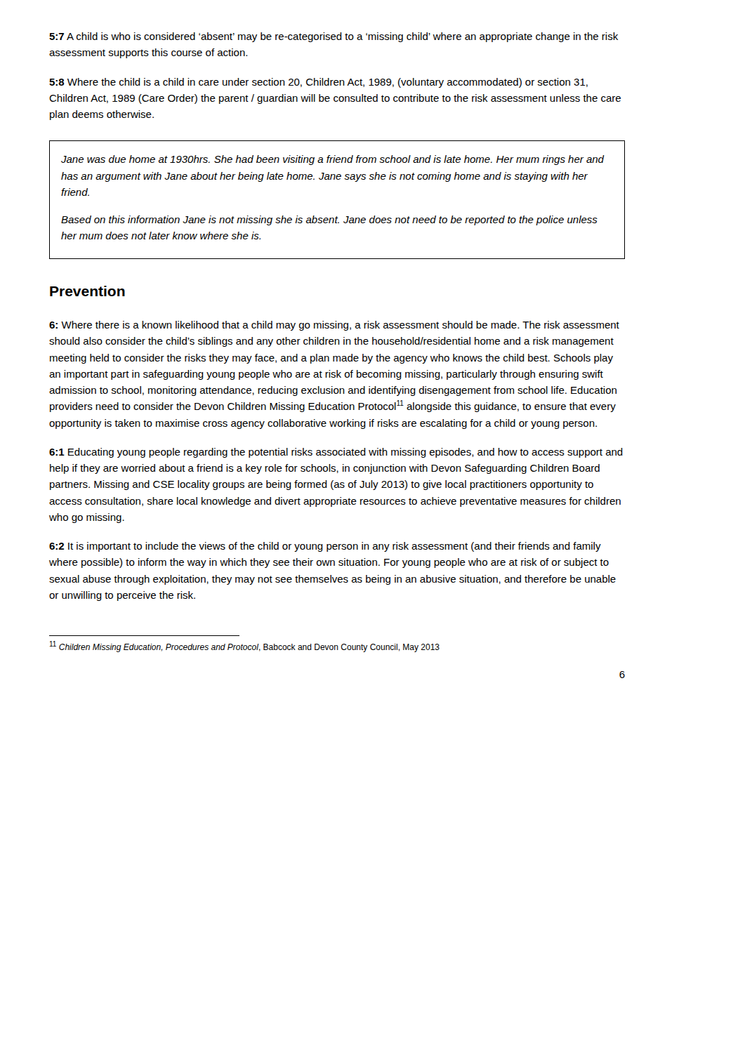5:7 A child is who is considered ‘absent’ may be re-categorised to a ‘missing child’ where an appropriate change in the risk assessment supports this course of action.
5:8 Where the child is a child in care under section 20, Children Act, 1989, (voluntary accommodated) or section 31, Children Act, 1989 (Care Order) the parent / guardian will be consulted to contribute to the risk assessment unless the care plan deems otherwise.
Jane was due home at 1930hrs. She had been visiting a friend from school and is late home. Her mum rings her and has an argument with Jane about her being late home. Jane says she is not coming home and is staying with her friend.
Based on this information Jane is not missing she is absent. Jane does not need to be reported to the police unless her mum does not later know where she is.
Prevention
6: Where there is a known likelihood that a child may go missing, a risk assessment should be made. The risk assessment should also consider the child’s siblings and any other children in the household/residential home and a risk management meeting held to consider the risks they may face, and a plan made by the agency who knows the child best. Schools play an important part in safeguarding young people who are at risk of becoming missing, particularly through ensuring swift admission to school, monitoring attendance, reducing exclusion and identifying disengagement from school life. Education providers need to consider the Devon Children Missing Education Protocol11 alongside this guidance, to ensure that every opportunity is taken to maximise cross agency collaborative working if risks are escalating for a child or young person.
6:1 Educating young people regarding the potential risks associated with missing episodes, and how to access support and help if they are worried about a friend is a key role for schools, in conjunction with Devon Safeguarding Children Board partners. Missing and CSE locality groups are being formed (as of July 2013) to give local practitioners opportunity to access consultation, share local knowledge and divert appropriate resources to achieve preventative measures for children who go missing.
6:2 It is important to include the views of the child or young person in any risk assessment (and their friends and family where possible) to inform the way in which they see their own situation. For young people who are at risk of or subject to sexual abuse through exploitation, they may not see themselves as being in an abusive situation, and therefore be unable or unwilling to perceive the risk.
11 Children Missing Education, Procedures and Protocol, Babcock and Devon County Council, May 2013
6